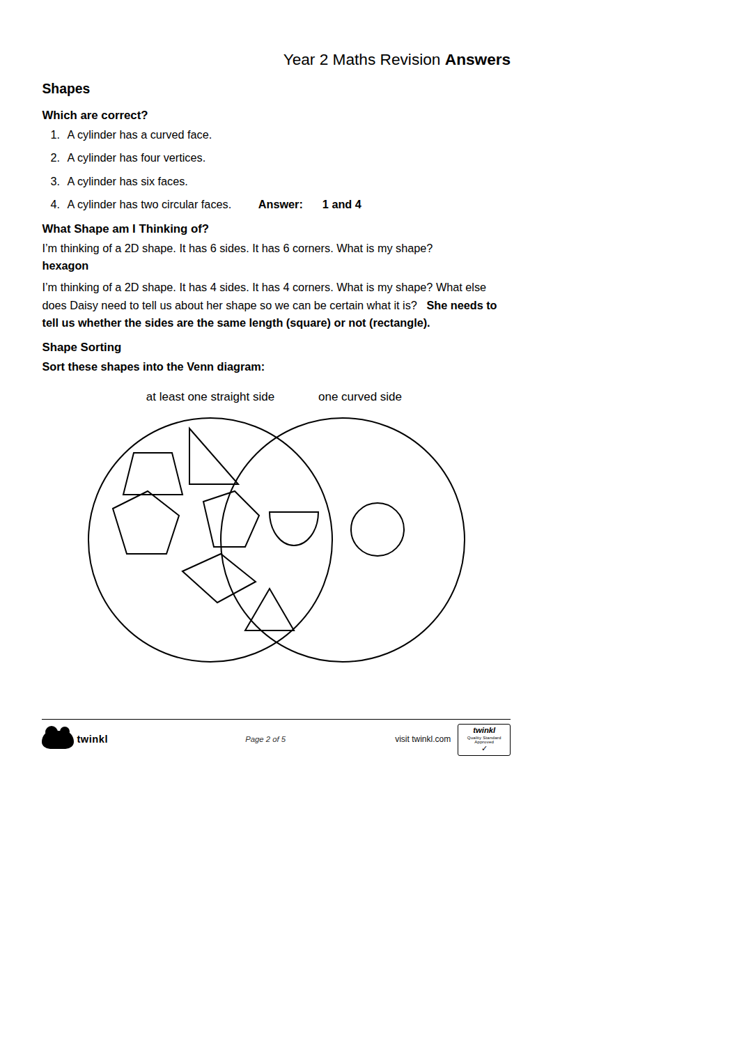Year 2 Maths Revision Answers
Shapes
Which are correct?
A cylinder has a curved face.
A cylinder has four vertices.
A cylinder has six faces.
A cylinder has two circular faces. Answer: 1 and 4
What Shape am I Thinking of?
I’m thinking of a 2D shape. It has 6 sides. It has 6 corners. What is my shape?
hexagon
I’m thinking of a 2D shape. It has 4 sides. It has 4 corners. What is my shape? What else does Daisy need to tell us about her shape so we can be certain what it is? She needs to tell us whether the sides are the same length (square) or not (rectangle).
Shape Sorting
Sort these shapes into the Venn diagram:
at least one straight side one curved side
twinkl
Page 2 of 5
visit twinkl.com
twinkl Quality Standard Approved ✓